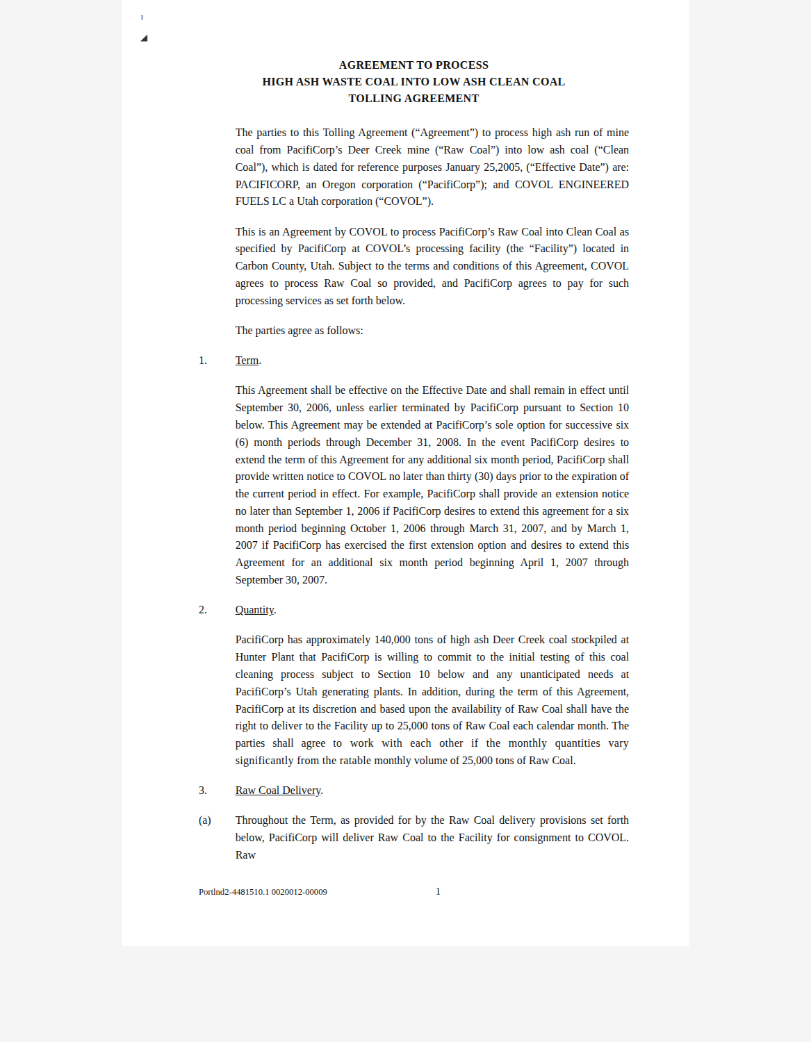ı ◢
Agreement to Process
High Ash Waste Coal into Low Ash Clean Coal
Tolling Agreement
The parties to this Tolling Agreement (“Agreement”) to process high ash run of mine coal from PacifiCorp’s Deer Creek mine (“Raw Coal”) into low ash coal (“Clean Coal”), which is dated for reference purposes January 25,2005, (“Effective Date”) are: PACIFICORP, an Oregon corporation (“PacifiCorp”); and COVOL ENGINEERED FUELS LC a Utah corporation (“COVOL”).
This is an Agreement by COVOL to process PacifiCorp’s Raw Coal into Clean Coal as specified by PacifiCorp at COVOL’s processing facility (the “Facility”) located in Carbon County, Utah. Subject to the terms and conditions of this Agreement, COVOL agrees to process Raw Coal so provided, and PacifiCorp agrees to pay for such processing services as set forth below.
The parties agree as follows:
1.
Term.
This Agreement shall be effective on the Effective Date and shall remain in effect until September 30, 2006, unless earlier terminated by PacifiCorp pursuant to Section 10 below. This Agreement may be extended at PacifiCorp’s sole option for successive six (6) month periods through December 31, 2008. In the event PacifiCorp desires to extend the term of this Agreement for any additional six month period, PacifiCorp shall provide written notice to COVOL no later than thirty (30) days prior to the expiration of the current period in effect. For example, PacifiCorp shall provide an extension notice no later than September 1, 2006 if PacifiCorp desires to extend this agreement for a six month period beginning October 1, 2006 through March 31, 2007, and by March 1, 2007 if PacifiCorp has exercised the first extension option and desires to extend this Agreement for an additional six month period beginning April 1, 2007 through September 30, 2007.
2.
Quantity.
PacifiCorp has approximately 140,000 tons of high ash Deer Creek coal stockpiled at Hunter Plant that PacifiCorp is willing to commit to the initial testing of this coal cleaning process subject to Section 10 below and any unanticipated needs at PacifiCorp’s Utah generating plants. In addition, during the term of this Agreement, PacifiCorp at its discretion and based upon the availability of Raw Coal shall have the right to deliver to the Facility up to 25,000 tons of Raw Coal each calendar month. The parties shall agree to work with each other if the monthly quantities vary significantly from the ratable monthly volume of 25,000 tons of Raw Coal.
3.
Raw Coal Delivery.
(a)
Throughout the Term, as provided for by the Raw Coal delivery provisions set forth below, PacifiCorp will deliver Raw Coal to the Facility for consignment to COVOL. Raw
Portlnd2-4481510.1 0020012-00009
1